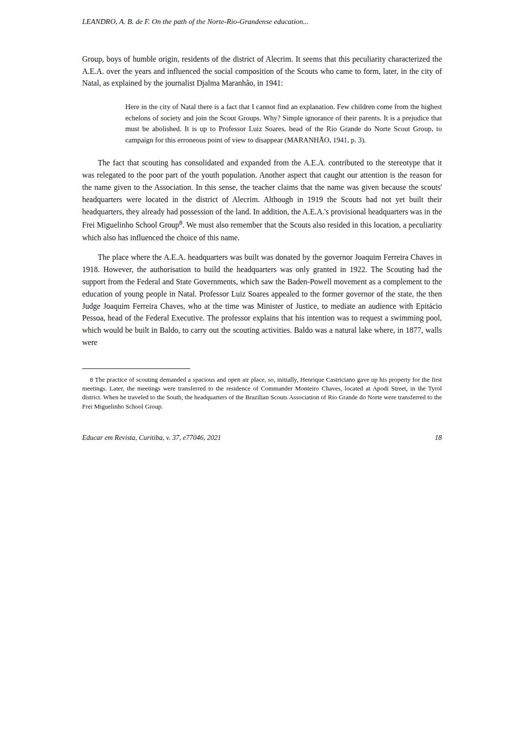LEANDRO, A. B. de F. On the path of the Norte-Rio-Grandense education...
Group, boys of humble origin, residents of the district of Alecrim. It seems that this peculiarity characterized the A.E.A. over the years and influenced the social composition of the Scouts who came to form, later, in the city of Natal, as explained by the journalist Djalma Maranhão, in 1941:
Here in the city of Natal there is a fact that I cannot find an explanation. Few children come from the highest echelons of society and join the Scout Groups. Why? Simple ignorance of their parents. It is a prejudice that must be abolished. It is up to Professor Luiz Soares, head of the Rio Grande do Norte Scout Group, to campaign for this erroneous point of view to disappear (MARANHÃO, 1941, p. 3).
The fact that scouting has consolidated and expanded from the A.E.A. contributed to the stereotype that it was relegated to the poor part of the youth population. Another aspect that caught our attention is the reason for the name given to the Association. In this sense, the teacher claims that the name was given because the scouts' headquarters were located in the district of Alecrim. Although in 1919 the Scouts had not yet built their headquarters, they already had possession of the land. In addition, the A.E.A.'s provisional headquarters was in the Frei Miguelinho School Group8. We must also remember that the Scouts also resided in this location, a peculiarity which also has influenced the choice of this name.
The place where the A.E.A. headquarters was built was donated by the governor Joaquim Ferreira Chaves in 1918. However, the authorisation to build the headquarters was only granted in 1922. The Scouting had the support from the Federal and State Governments, which saw the Baden-Powell movement as a complement to the education of young people in Natal. Professor Luiz Soares appealed to the former governor of the state, the then Judge Joaquim Ferreira Chaves, who at the time was Minister of Justice, to mediate an audience with Epitácio Pessoa, head of the Federal Executive. The professor explains that his intention was to request a swimming pool, which would be built in Baldo, to carry out the scouting activities. Baldo was a natural lake where, in 1877, walls were
8 The practice of scouting demanded a spacious and open air place, so, initially, Henrique Castriciano gave up his property for the first meetings. Later, the meetings were transferred to the residence of Commander Monteiro Chaves, located at Apodi Street, in the Tyrol district. When he traveled to the South, the headquarters of the Brazilian Scouts Association of Rio Grande do Norte were transferred to the Frei Miguelinho School Group.
Educar em Revista, Curitiba, v. 37, e77046, 2021 18